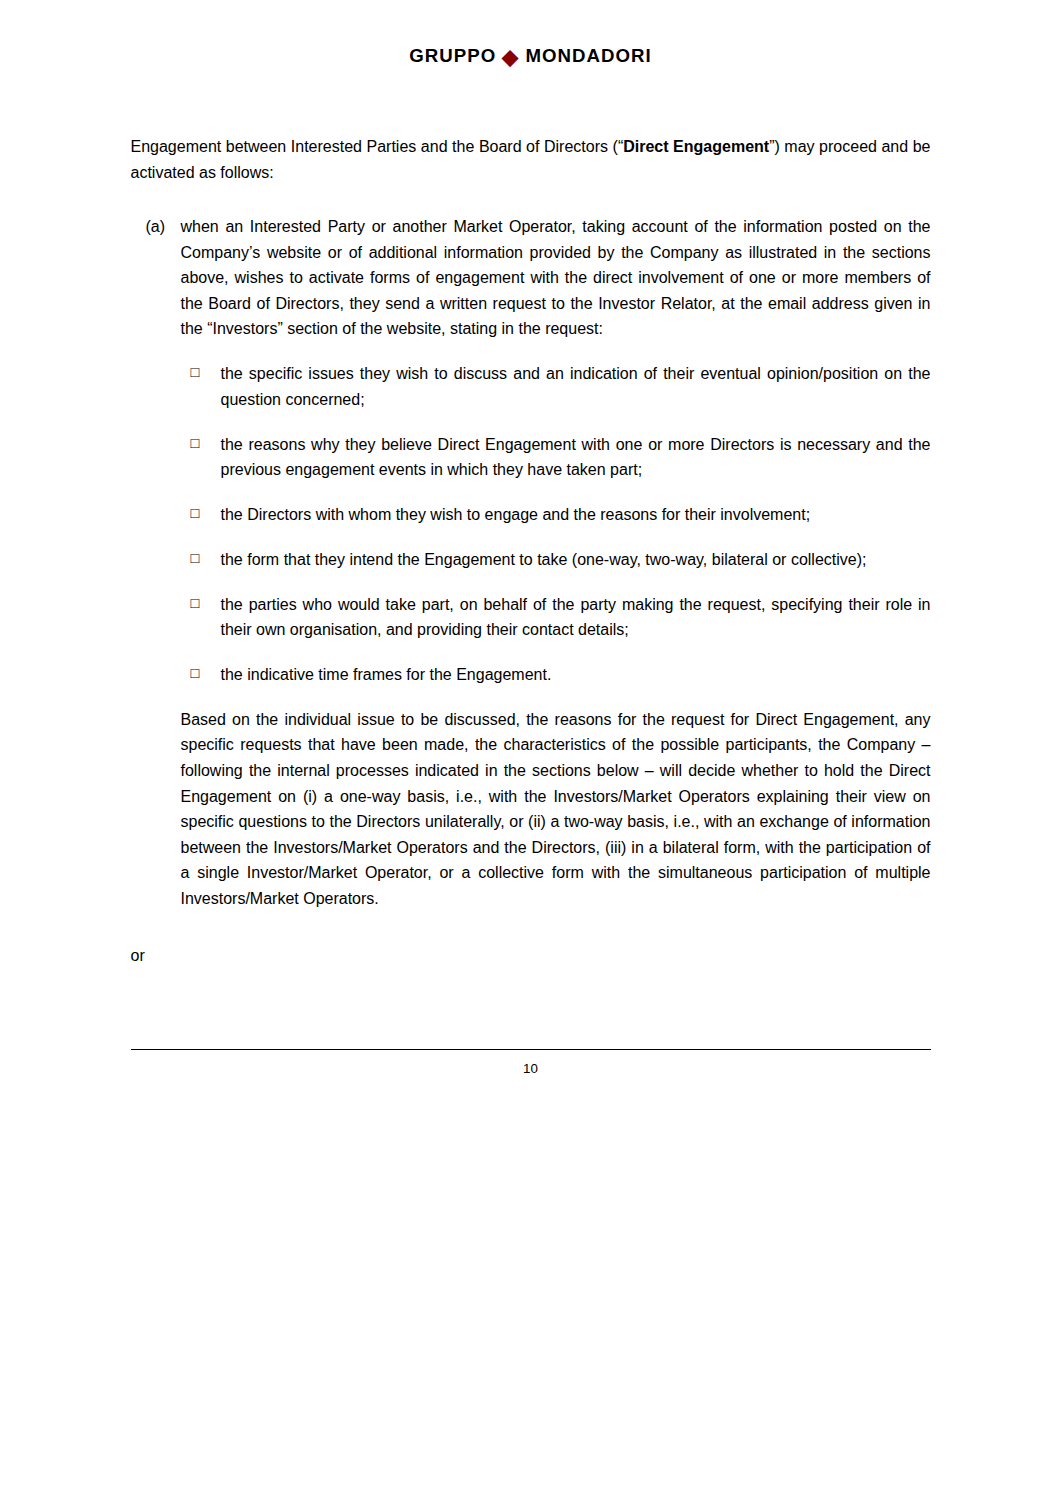GRUPPO ◆ MONDADORI
Engagement between Interested Parties and the Board of Directors (“Direct Engagement”) may proceed and be activated as follows:
when an Interested Party or another Market Operator, taking account of the information posted on the Company’s website or of additional information provided by the Company as illustrated in the sections above, wishes to activate forms of engagement with the direct involvement of one or more members of the Board of Directors, they send a written request to the Investor Relator, at the email address given in the “Investors” section of the website, stating in the request:
the specific issues they wish to discuss and an indication of their eventual opinion/position on the question concerned;
the reasons why they believe Direct Engagement with one or more Directors is necessary and the previous engagement events in which they have taken part;
the Directors with whom they wish to engage and the reasons for their involvement;
the form that they intend the Engagement to take (one-way, two-way, bilateral or collective);
the parties who would take part, on behalf of the party making the request, specifying their role in their own organisation, and providing their contact details;
the indicative time frames for the Engagement.
Based on the individual issue to be discussed, the reasons for the request for Direct Engagement, any specific requests that have been made, the characteristics of the possible participants, the Company – following the internal processes indicated in the sections below – will decide whether to hold the Direct Engagement on (i) a one-way basis, i.e., with the Investors/Market Operators explaining their view on specific questions to the Directors unilaterally, or (ii) a two-way basis, i.e., with an exchange of information between the Investors/Market Operators and the Directors, (iii) in a bilateral form, with the participation of a single Investor/Market Operator, or a collective form with the simultaneous participation of multiple Investors/Market Operators.
or
10